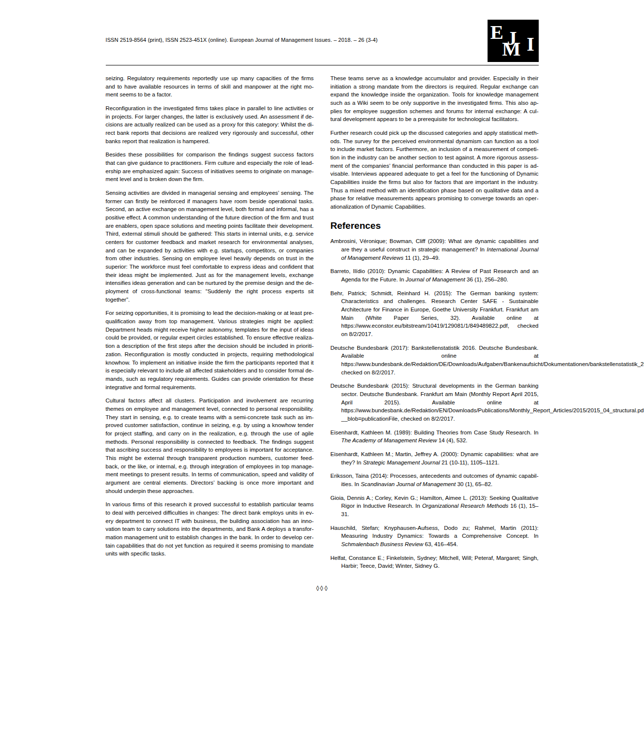ISSN 2519-8564 (print), ISSN 2523-451X (online). European Journal of Management Issues. – 2018. – 26 (3-4)
E J M I
seizing. Regulatory requirements reportedly use up many capacities of the firms and to have available resources in terms of skill and manpower at the right moment seems to be a factor.
Reconfiguration in the investigated firms takes place in parallel to line activities or in projects. For larger changes, the latter is exclusively used. An assessment if decisions are actually realized can be used as a proxy for this category: Whilst the direct bank reports that decisions are realized very rigorously and successful, other banks report that realization is hampered.
Besides these possibilities for comparison the findings suggest success factors that can give guidance to practitioners. Firm culture and especially the role of leadership are emphasized again: Success of initiatives seems to originate on management level and is broken down the firm.
Sensing activities are divided in managerial sensing and employees’ sensing. The former can firstly be reinforced if managers have room beside operational tasks. Second, an active exchange on management level, both formal and informal, has a positive effect. A common understanding of the future direction of the firm and trust are enablers, open space solutions and meeting points facilitate their development. Third, external stimuli should be gathered: This starts in internal units, e.g. service centers for customer feedback and market research for environmental analyses, and can be expanded by activities with e.g. startups, competitors, or companies from other industries. Sensing on employee level heavily depends on trust in the superior: The workforce must feel comfortable to express ideas and confident that their ideas might be implemented. Just as for the management levels, exchange intensifies ideas generation and can be nurtured by the premise design and the deployment of cross-functional teams: “Suddenly the right process experts sit together”.
For seizing opportunities, it is promising to lead the decision-making or at least prequalification away from top management. Various strategies might be applied: Department heads might receive higher autonomy, templates for the input of ideas could be provided, or regular expert circles established. To ensure effective realization a description of the first steps after the decision should be included in prioritization. Reconfiguration is mostly conducted in projects, requiring methodological knowhow. To implement an initiative inside the firm the participants reported that it is especially relevant to include all affected stakeholders and to consider formal demands, such as regulatory requirements. Guides can provide orientation for these integrative and formal requirements.
Cultural factors affect all clusters. Participation and involvement are recurring themes on employee and management level, connected to personal responsibility. They start in sensing, e.g. to create teams with a semi-concrete task such as improved customer satisfaction, continue in seizing, e.g. by using a knowhow tender for project staffing, and carry on in the realization, e.g. through the use of agile methods. Personal responsibility is connected to feedback. The findings suggest that ascribing success and responsibility to employees is important for acceptance. This might be external through transparent production numbers, customer feedback, or the like, or internal, e.g. through integration of employees in top management meetings to present results. In terms of communication, speed and validity of argument are central elements. Directors’ backing is once more important and should underpin these approaches.
In various firms of this research it proved successful to establish particular teams to deal with perceived difficulties in changes: The direct bank employs units in every department to connect IT with business, the building association has an innovation team to carry solutions into the departments, and Bank A deploys a transformation management unit to establish changes in the bank. In order to develop certain capabilities that do not yet function as required it seems promising to mandate units with specific tasks.
These teams serve as a knowledge accumulator and provider. Especially in their initiation a strong mandate from the directors is required. Regular exchange can expand the knowledge inside the organization. Tools for knowledge management such as a Wiki seem to be only supportive in the investigated firms. This also applies for employee suggestion schemes and forums for internal exchange: A cultural development appears to be a prerequisite for technological facilitators.
Further research could pick up the discussed categories and apply statistical methods. The survey for the perceived environmental dynamism can function as a tool to include market factors. Furthermore, an inclusion of a measurement of competition in the industry can be another section to test against. A more rigorous assessment of the companies’ financial performance than conducted in this paper is advisable. Interviews appeared adequate to get a feel for the functioning of Dynamic Capabilities inside the firms but also for factors that are important in the industry. Thus a mixed method with an identification phase based on qualitative data and a phase for relative measurements appears promising to converge towards an operationalization of Dynamic Capabilities.
References
Ambrosini, Véronique; Bowman, Cliff (2009): What are dynamic capabilities and are they a useful construct in strategic management? In International Journal of Management Reviews 11 (1), 29–49.
Barreto, Ilídio (2010): Dynamic Capabilities: A Review of Past Research and an Agenda for the Future. In Journal of Management 36 (1), 256–280.
Behr, Patrick; Schmidt, Reinhard H. (2015): The German banking system: Characteristics and challenges. Research Center SAFE - Sustainable Architecture for Finance in Europe, Goethe University Frankfurt. Frankfurt am Main (White Paper Series, 32). Available online at https://www.econstor.eu/bitstream/10419/129081/1/849489822.pdf, checked on 8/2/2017.
Deutsche Bundesbank (2017): Bankstellenstatistik 2016. Deutsche Bundesbank. Available online at https://www.bundesbank.de/Redaktion/DE/Downloads/Aufgaben/Bankenaufsicht/Dokumentationen/bankstellenstatistik_2016.pdf, checked on 8/2/2017.
Deutsche Bundesbank (2015): Structural developments in the German banking sector. Deutsche Bundesbank. Frankfurt am Main (Monthly Report April 2015, April 2015). Available online at https://www.bundesbank.de/Redaktion/EN/Downloads/Publications/Monthly_Report_Articles/2015/2015_04_structural.pdf?__blob=publicationFile, checked on 8/2/2017.
Eisenhardt, Kathleen M. (1989): Building Theories from Case Study Research. In The Academy of Management Review 14 (4), 532.
Eisenhardt, Kathleen M.; Martin, Jeffrey A. (2000): Dynamic capabilities: what are they? In Strategic Management Journal 21 (10-11), 1105–1121.
Eriksson, Taina (2014): Processes, antecedents and outcomes of dynamic capabilities. In Scandinavian Journal of Management 30 (1), 65–82.
Gioia, Dennis A.; Corley, Kevin G.; Hamilton, Aimee L. (2013): Seeking Qualitative Rigor in Inductive Research. In Organizational Research Methods 16 (1), 15–31.
Hauschild, Stefan; Knyphausen-Aufsess, Dodo zu; Rahmel, Martin (2011): Measuring Industry Dynamics: Towards a Comprehensive Concept. In Schmalenbach Business Review 63, 416–454.
Helfat, Constance E.; Finkelstein, Sydney; Mitchell, Will; Peteraf, Margaret; Singh, Harbir; Teece, David; Winter, Sidney G.
◊◊◊